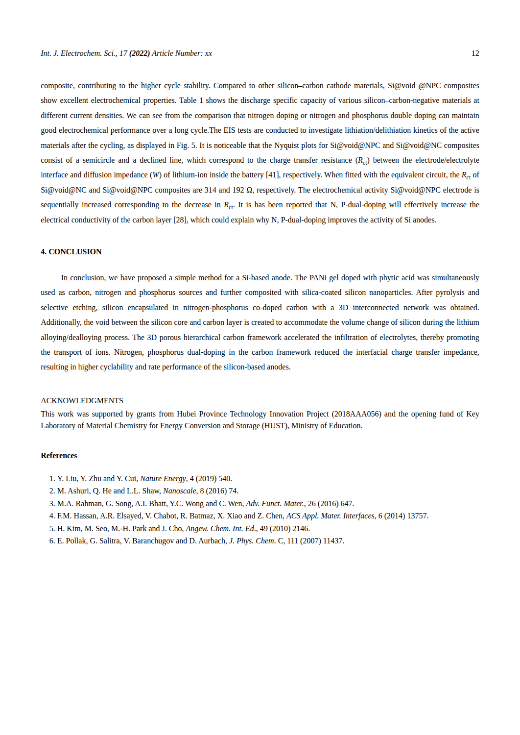Int. J. Electrochem. Sci., 17 (2022) Article Number: xx 12
composite, contributing to the higher cycle stability. Compared to other silicon–carbon cathode materials, Si@void @NPC composites show excellent electrochemical properties. Table 1 shows the discharge specific capacity of various silicon–carbon-negative materials at different current densities. We can see from the comparison that nitrogen doping or nitrogen and phosphorus double doping can maintain good electrochemical performance over a long cycle.The EIS tests are conducted to investigate lithiation/delithiation kinetics of the active materials after the cycling, as displayed in Fig. 5. It is noticeable that the Nyquist plots for Si@void@NPC and Si@void@NC composites consist of a semicircle and a declined line, which correspond to the charge transfer resistance (Rct) between the electrode/electrolyte interface and diffusion impedance (W) of lithium-ion inside the battery [41], respectively. When fitted with the equivalent circuit, the Rct of Si@void@NC and Si@void@NPC composites are 314 and 192 Ω, respectively. The electrochemical activity Si@void@NPC electrode is sequentially increased corresponding to the decrease in Rct. It is has been reported that N, P-dual-doping will effectively increase the electrical conductivity of the carbon layer [28], which could explain why N, P-dual-doping improves the activity of Si anodes.
4. CONCLUSION
In conclusion, we have proposed a simple method for a Si-based anode. The PANi gel doped with phytic acid was simultaneously used as carbon, nitrogen and phosphorus sources and further composited with silica-coated silicon nanoparticles. After pyrolysis and selective etching, silicon encapsulated in nitrogen-phosphorus co-doped carbon with a 3D interconnected network was obtained. Additionally, the void between the silicon core and carbon layer is created to accommodate the volume change of silicon during the lithium alloying/dealloying process. The 3D porous hierarchical carbon framework accelerated the infiltration of electrolytes, thereby promoting the transport of ions. Nitrogen, phosphorus dual-doping in the carbon framework reduced the interfacial charge transfer impedance, resulting in higher cyclability and rate performance of the silicon-based anodes.
ACKNOWLEDGMENTS
This work was supported by grants from Hubei Province Technology Innovation Project (2018AAA056) and the opening fund of Key Laboratory of Material Chemistry for Energy Conversion and Storage (HUST), Ministry of Education.
References
Y. Liu, Y. Zhu and Y. Cui, Nature Energy, 4 (2019) 540.
M. Ashuri, Q. He and L.L. Shaw, Nanoscale, 8 (2016) 74.
M.A. Rahman, G. Song, A.I. Bhatt, Y.C. Wong and C. Wen, Adv. Funct. Mater., 26 (2016) 647.
F.M. Hassan, A.R. Elsayed, V. Chabot, R. Batmaz, X. Xiao and Z. Chen, ACS Appl. Mater. Interfaces, 6 (2014) 13757.
H. Kim, M. Seo, M.-H. Park and J. Cho, Angew. Chem. Int. Ed., 49 (2010) 2146.
E. Pollak, G. Salitra, V. Baranchugov and D. Aurbach, J. Phys. Chem. C, 111 (2007) 11437.